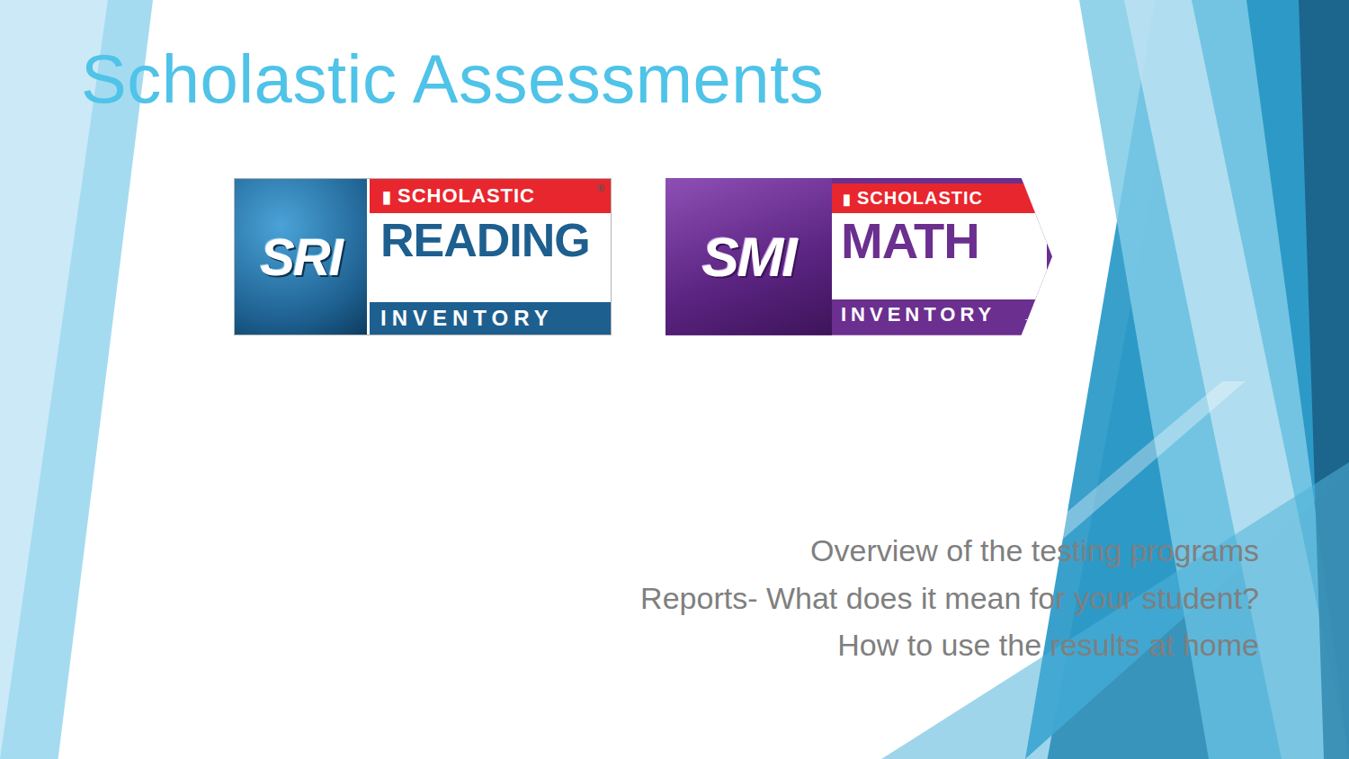Scholastic Assessments
SRI
SCHOLASTIC®
READING
INVENTORY
SMI
SCHOLASTIC
MATH
INVENTORY
TM
Overview of the testing programs
Reports- What does it mean for your student?
How to use the results at home